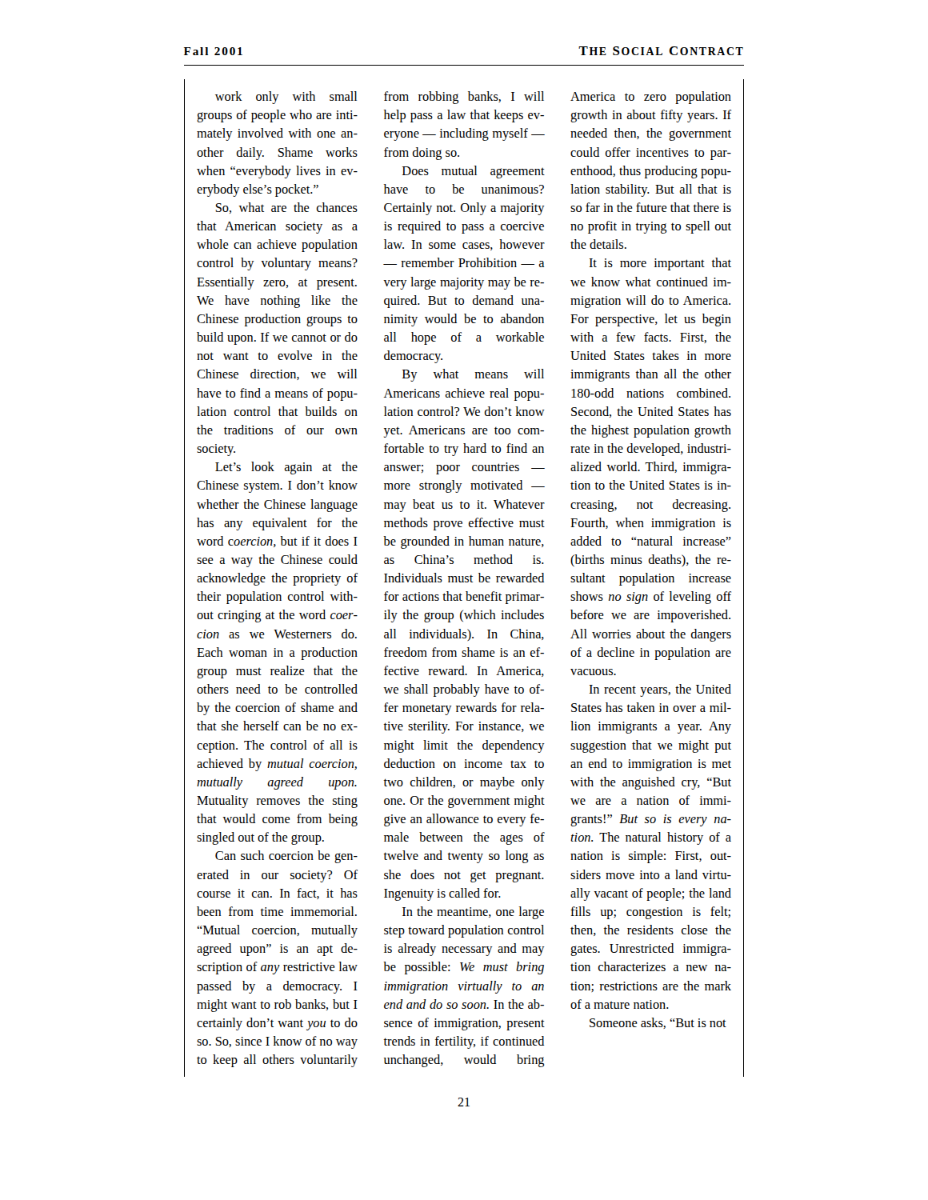Fall 2001
THE SOCIAL CONTRACT
work only with small groups of people who are intimately involved with one another daily. Shame works when “everybody lives in everybody else’s pocket.”
So, what are the chances that American society as a whole can achieve population control by voluntary means? Essentially zero, at present. We have nothing like the Chinese production groups to build upon. If we cannot or do not want to evolve in the Chinese direction, we will have to find a means of population control that builds on the traditions of our own society.
Let’s look again at the Chinese system. I don’t know whether the Chinese language has any equivalent for the word coercion, but if it does I see a way the Chinese could acknowledge the propriety of their population control without cringing at the word coercion as we Westerners do. Each woman in a production group must realize that the others need to be controlled by the coercion of shame and that she herself can be no exception. The control of all is achieved by mutual coercion, mutually agreed upon. Mutuality removes the sting that would come from being singled out of the group.
Can such coercion be generated in our society? Of course it can. In fact, it has been from time immemorial. “Mutual coercion, mutually agreed upon” is an apt description of any restrictive law passed by a democracy. I might want to rob banks, but I certainly don’t want you to do so. So, since I know of no way to keep all others voluntarily from robbing banks, I will help pass a law that keeps everyone — including myself — from doing so.
Does mutual agreement have to be unanimous? Certainly not. Only a majority is required to pass a coercive law. In some cases, however — remember Prohibition — a very large majority may be required. But to demand unanimity would be to abandon all hope of a workable democracy.
By what means will Americans achieve real population control? We don’t know yet. Americans are too comfortable to try hard to find an answer; poor countries — more strongly motivated — may beat us to it. Whatever methods prove effective must be grounded in human nature, as China’s method is. Individuals must be rewarded for actions that benefit primarily the group (which includes all individuals). In China, freedom from shame is an effective reward. In America, we shall probably have to offer monetary rewards for relative sterility. For instance, we might limit the dependency deduction on income tax to two children, or maybe only one. Or the govern­ment might give an allowance to every female between the ages of twelve and twenty so long as she does not get pregnant. Ingenuity is called for.
In the meantime, one large step toward population control is already necessary and may be possible: We must bring immigration virtually to an end and do so soon. In the absence of immigration, present trends in fertility, if continued unchanged, would bring America to zero population growth in about fifty years. If needed then, the government could offer incentives to parenthood, thus producing population stability. But all that is so far in the future that there is no profit in trying to spell out the details.
It is more important that we know what continued immigration will do to America. For perspective, let us begin with a few facts. First, the United States takes in more immigrants than all the other 180-odd nations combined. Second, the United States has the highest population growth rate in the developed, industrialized world. Third, immigration to the United States is increasing, not decreasing. Fourth, when immigration is added to “natural increase” (births minus deaths), the resultant population increase shows no sign of leveling off before we are impoverished. All worries about the dangers of a decline in population are vacuous.
In recent years, the United States has taken in over a million immigrants a year. Any suggestion that we might put an end to immigration is met with the anguished cry, “But we are a nation of immigrants!” But so is every nation. The natural history of a nation is simple: First, outsiders move into a land virtually vacant of people; the land fills up; congestion is felt; then, the residents close the gates. Unrestricted immigration characterizes a new nation; restrictions are the mark of a mature nation.
Someone asks, “But is not
21